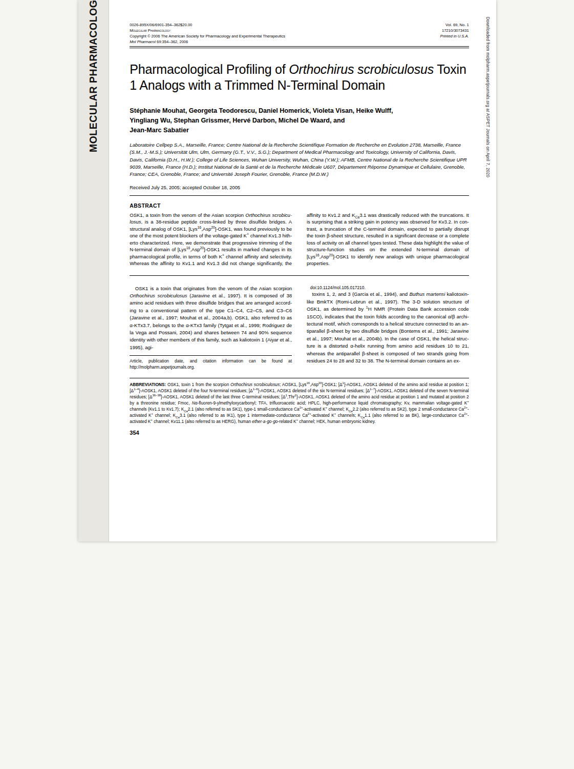MOLECULAR PHARMACOLOGY
Downloaded from molpharm.aspetjournals.org at ASPET Journals on April 7, 2020
0026-895X/06/6901-354–362$20.00
Molecular Pharmacology
Copyright © 2006 The American Society for Pharmacology and Experimental Therapeutics
Mol Pharmacol 69:354–362, 2006
Vol. 69, No. 1
17210/3073431
Printed in U.S.A.
Pharmacological Profiling of Orthochirus scrobiculosus Toxin 1 Analogs with a Trimmed N-Terminal Domain
Stéphanie Mouhat, Georgeta Teodorescu, Daniel Homerick, Violeta Visan, Heike Wulff,
Yingliang Wu, Stephan Grissmer, Hervé Darbon, Michel De Waard, and
Jean-Marc Sabatier
Laboratoire Cellpep S.A., Marseille, France; Centre National de la Recherche Scientifique Formation de Recherche en Evolution 2738, Marseille, France (S.M., J.-M.S.); Universität Ulm, Ulm, Germany (G.T., V.V., S.G.); Department of Medical Pharmacology and Toxicology, University of California, Davis, Davis, California (D.H., H.W.); College of Life Sciences, Wuhan University, Wuhan, China (Y.W.); AFMB, Centre National de la Recherche Scientifique UPR 9039, Marseille, France (H.D.); Institut National de la Santé et de la Recherche Médicale U607, Département Réponse Dynamique et Cellulaire, Grenoble, France; CEA, Grenoble, France; and Université Joseph Fourier, Grenoble, France (M.D.W.)
Received July 25, 2005; accepted October 18, 2005
ABSTRACT
OSK1, a toxin from the venom of the Asian scorpion Orthochirus scrobiculosus, is a 38-residue peptide cross-linked by three disulfide bridges. A structural analog of OSK1, [Lys16,Asp20]-OSK1, was found previously to be one of the most potent blockers of the voltage-gated K+ channel Kv1.3 hitherto characterized. Here, we demonstrate that progressive trimming of the N-terminal domain of [Lys16,Asp20]-OSK1 results in marked changes in its pharmacological profile, in terms of both K+ channel affinity and selectivity. Whereas the affinity to Kv1.1 and Kv1.3 did not change significantly, the affinity to Kv1.2 and KCa3.1 was drastically reduced with the truncations. It is surprising that a striking gain in potency was observed for Kv3.2. In contrast, a truncation of the C-terminal domain, expected to partially disrupt the toxin β-sheet structure, resulted in a significant decrease or a complete loss of activity on all channel types tested. These data highlight the value of structure-function studies on the extended N-terminal domain of [Lys16,Asp20]-OSK1 to identify new analogs with unique pharmacological properties.
OSK1 is a toxin that originates from the venom of the Asian scorpion Orthochirus scrobiculosus (Jaravine et al., 1997). It is composed of 38 amino acid residues with three disulfide bridges that are arranged according to a conventional pattern of the type C1–C4, C2–C5, and C3–C6 (Jaravine et al., 1997; Mouhat et al., 2004a,b). OSK1, also referred to as α-KTx3.7, belongs to the α-KTx3 family (Tytgat et al., 1999; Rodriguez de la Vega and Possani, 2004) and shares between 74 and 90% sequence identity with other members of this family, such as kaliotoxin 1 (Aiyar et al., 1995), agi-
Article, publication date, and citation information can be found at http://molpharm.aspetjournals.org.
doi:10.1124/mol.105.017210.
toxins 1, 2, and 3 (Garcia et al., 1994), and Buthus martensi kaliotoxin-like BmkTX (Romi-Lebrun et al., 1997). The 3-D solution structure of OSK1, as determined by 1H NMR (Protein Data Bank accession code 1SCO), indicates that the toxin folds according to the canonical α/β architectural motif, which corresponds to a helical structure connected to an antiparallel β-sheet by two disulfide bridges (Bontems et al., 1991; Jaravine et al., 1997; Mouhat et al., 2004b). In the case of OSK1, the helical structure is a distorted α-helix running from amino acid residues 10 to 21, whereas the antiparallel β-sheet is composed of two strands going from residues 24 to 28 and 32 to 38. The N-terminal domain contains an ex-
ABBREVIATIONS: OSK1, toxin 1 from the scorpion Orthochirus scrobiculosus; AOSK1, [Lys16,Asp20]-OSK1; [Δ1]-AOSK1, AOSK1 deleted of the amino acid residue at position 1; [Δ1–4]-AOSK1, AOSK1 deleted of the four N-terminal residues; [Δ1–6]-AOSK1, AOSK1 deleted of the six N-terminal residues; [Δ1–7]-AOSK1, AOSK1 deleted of the seven N-terminal residues; [Δ36–38]-AOSK1, AOSK1 deleted of the last three C-terminal residues; [Δ1,Thr2]-AOSK1, AOSK1 deleted of the amino acid residue at position 1 and mutated at position 2 by a threonine residue; Fmoc, Nα-fluoren-9-ylmethyloxycarbonyl; TFA, trifluoroacetic acid; HPLC, high-performance liquid chromatography; Kv, mammalian voltage-gated K+ channels (Kv1.1 to Kv1.7); KCa2.1 (also referred to as SK1), type-1 small-conductance Ca2+-activated K+ channel; KCa2.2 (also referred to as SK2), type 2 small-conductance Ca2+-activated K+ channel; KCa3.1 (also referred to as IK1), type 1 intermediate-conductance Ca2+-activated K+ channels; KCa1.1 (also referred to as BK), large-conductance Ca2+-activated K+ channel; Kv11.1 (also referred to as HERG), human ether-a-go-go-related K+ channel; HEK, human embryonic kidney.
354